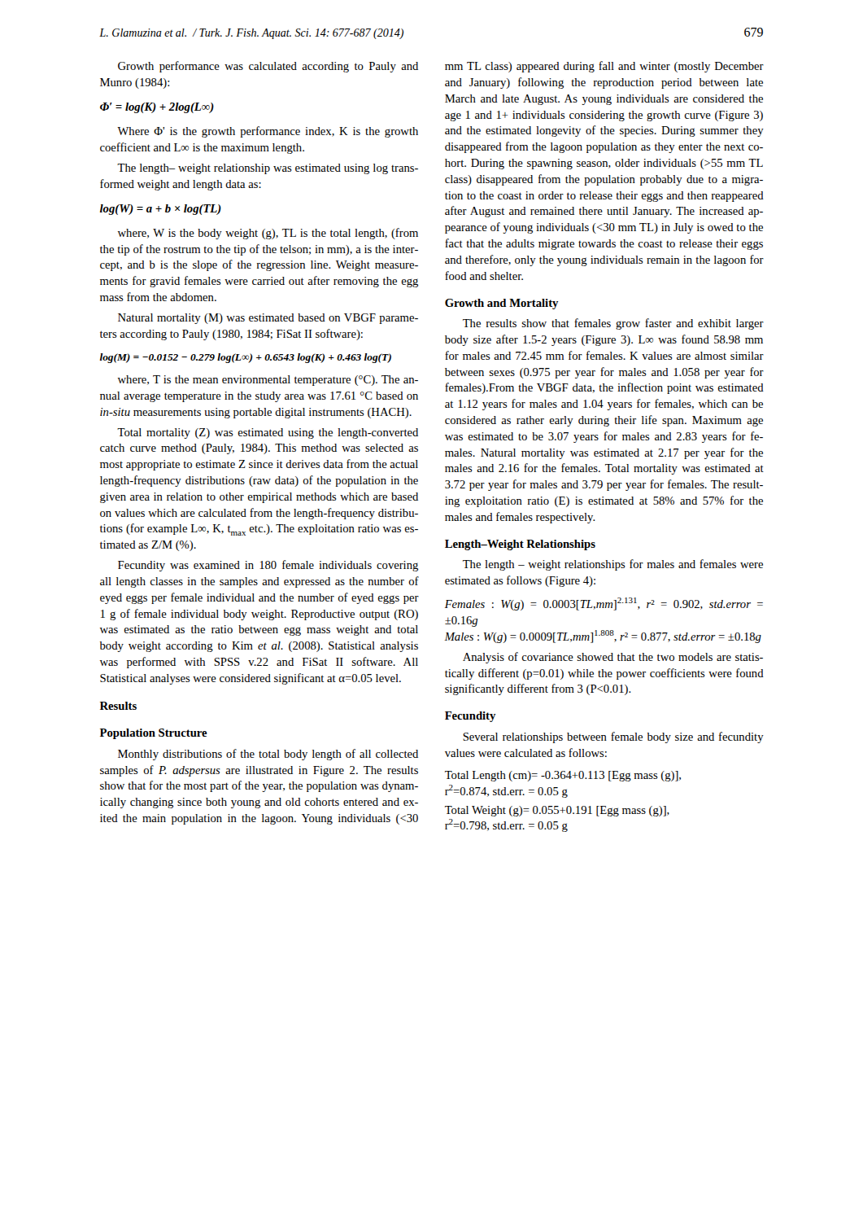L. Glamuzina et al. / Turk. J. Fish. Aquat. Sci. 14: 677-687 (2014) 679
Growth performance was calculated according to Pauly and Munro (1984):
Φ′ = log(K) + 2log(L∞)
Where Φ' is the growth performance index, K is the growth coefficient and L∞ is the maximum length.
The length– weight relationship was estimated using log transformed weight and length data as:
log(W) = a + b × log(TL)
where, W is the body weight (g), TL is the total length, (from the tip of the rostrum to the tip of the telson; in mm), a is the intercept, and b is the slope of the regression line. Weight measurements for gravid females were carried out after removing the egg mass from the abdomen.
Natural mortality (M) was estimated based on VBGF parameters according to Pauly (1980, 1984; FiSat II software):
log(M) = −0.0152 − 0.279 log(L∞) + 0.6543 log(K) + 0.463 log(T)
where, T is the mean environmental temperature (°C). The annual average temperature in the study area was 17.61 °C based on in-situ measurements using portable digital instruments (HACH).
Total mortality (Z) was estimated using the length-converted catch curve method (Pauly, 1984). This method was selected as most appropriate to estimate Z since it derives data from the actual length-frequency distributions (raw data) of the population in the given area in relation to other empirical methods which are based on values which are calculated from the length-frequency distributions (for example L∞, K, tmax etc.). The exploitation ratio was estimated as Z/M (%).
Fecundity was examined in 180 female individuals covering all length classes in the samples and expressed as the number of eyed eggs per female individual and the number of eyed eggs per 1 g of female individual body weight. Reproductive output (RO) was estimated as the ratio between egg mass weight and total body weight according to Kim et al. (2008). Statistical analysis was performed with SPSS v.22 and FiSat II software. All Statistical analyses were considered significant at α=0.05 level.
Results
Population Structure
Monthly distributions of the total body length of all collected samples of P. adspersus are illustrated in Figure 2. The results show that for the most part of the year, the population was dynamically changing since both young and old cohorts entered and exited the main population in the lagoon. Young individuals (<30 mm TL class) appeared during fall and winter (mostly December and January) following the reproduction period between late March and late August. As young individuals are considered the age 1 and 1+ individuals considering the growth curve (Figure 3) and the estimated longevity of the species. During summer they disappeared from the lagoon population as they enter the next cohort. During the spawning season, older individuals (>55 mm TL class) disappeared from the population probably due to a migration to the coast in order to release their eggs and then reappeared after August and remained there until January. The increased appearance of young individuals (<30 mm TL) in July is owed to the fact that the adults migrate towards the coast to release their eggs and therefore, only the young individuals remain in the lagoon for food and shelter.
Growth and Mortality
The results show that females grow faster and exhibit larger body size after 1.5-2 years (Figure 3). L∞ was found 58.98 mm for males and 72.45 mm for females. K values are almost similar between sexes (0.975 per year for males and 1.058 per year for females).From the VBGF data, the inflection point was estimated at 1.12 years for males and 1.04 years for females, which can be considered as rather early during their life span. Maximum age was estimated to be 3.07 years for males and 2.83 years for females. Natural mortality was estimated at 2.17 per year for the males and 2.16 for the females. Total mortality was estimated at 3.72 per year for males and 3.79 per year for females. The resulting exploitation ratio (E) is estimated at 58% and 57% for the males and females respectively.
Length–Weight Relationships
The length – weight relationships for males and females were estimated as follows (Figure 4):
Females : W(g) = 0.0003[TL,mm]2.131, r² = 0.902, std.error = ±0.16g
Males : W(g) = 0.0009[TL,mm]1.808, r² = 0.877, std.error = ±0.18g
Analysis of covariance showed that the two models are statistically different (p=0.01) while the power coefficients were found significantly different from 3 (P<0.01).
Fecundity
Several relationships between female body size and fecundity values were calculated as follows:
Total Length (cm)= -0.364+0.113 [Egg mass (g)],
r2=0.874, std.err. = 0.05 g
Total Weight (g)= 0.055+0.191 [Egg mass (g)],
r2=0.798, std.err. = 0.05 g